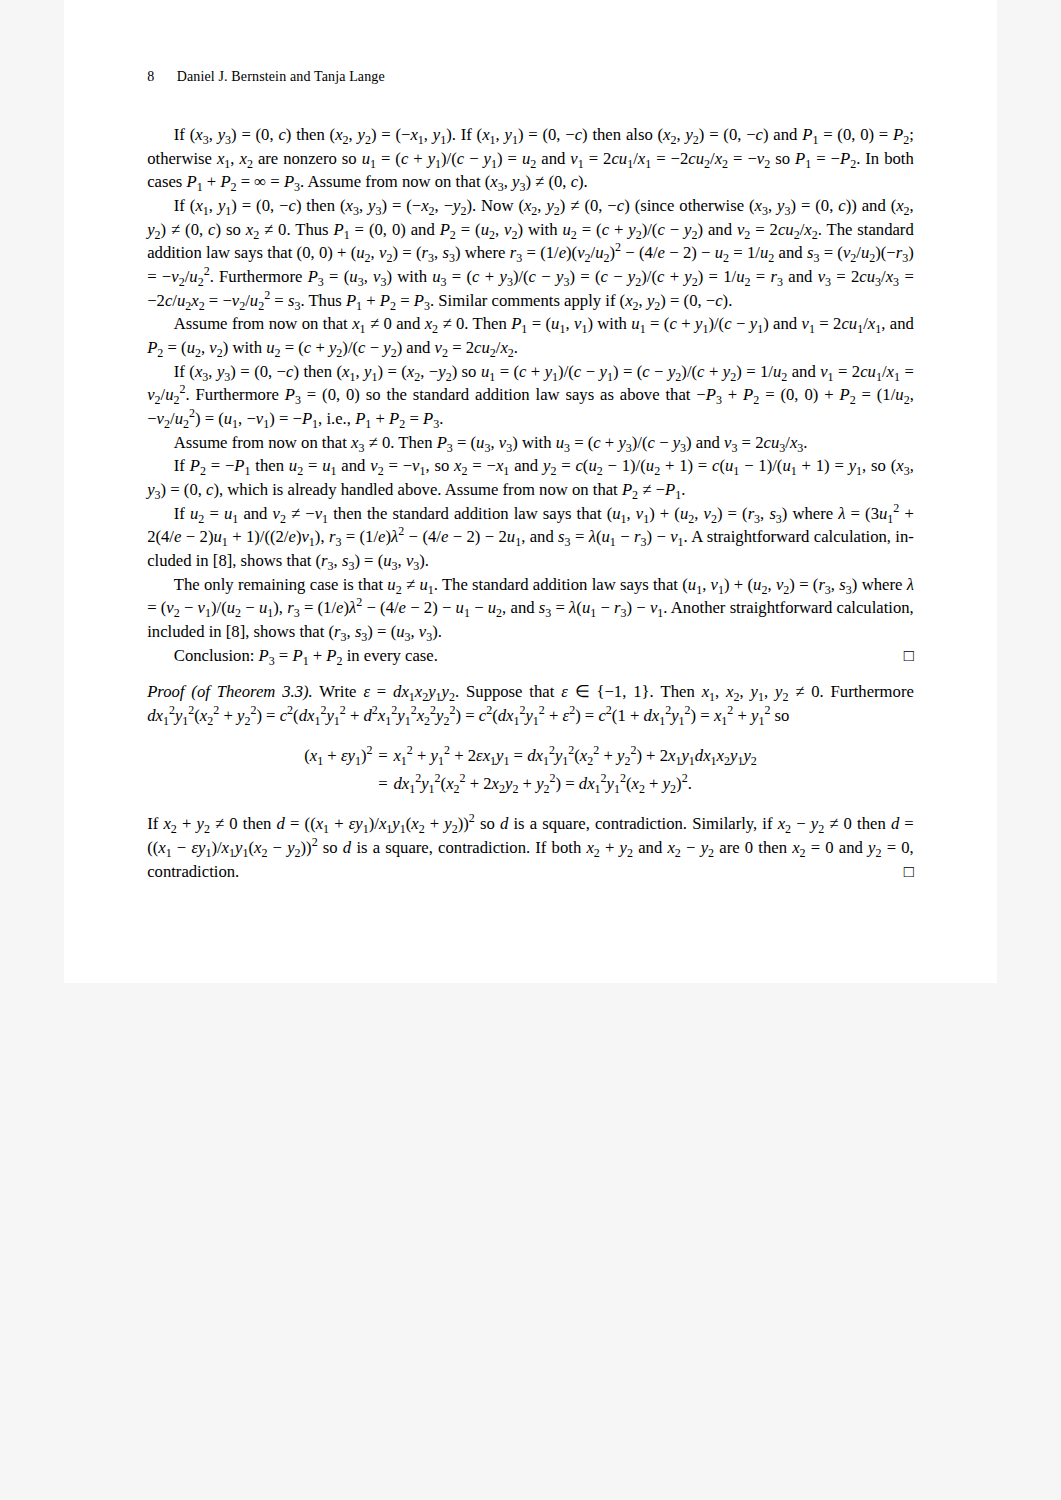8 Daniel J. Bernstein and Tanja Lange
If (x3, y3) = (0, c) then (x2, y2) = (−x1, y1). If (x1, y1) = (0, −c) then also (x2, y2) = (0, −c) and P1 = (0, 0) = P2; otherwise x1, x2 are nonzero so u1 = (c + y1)/(c − y1) = u2 and v1 = 2cu1/x1 = −2cu2/x2 = −v2 so P1 = −P2. In both cases P1 + P2 = ∞ = P3. Assume from now on that (x3, y3) ≠ (0, c).
If (x1, y1) = (0, −c) then (x3, y3) = (−x2, −y2). Now (x2, y2) ≠ (0, −c) (since otherwise (x3, y3) = (0, c)) and (x2, y2) ≠ (0, c) so x2 ≠ 0. Thus P1 = (0, 0) and P2 = (u2, v2) with u2 = (c + y2)/(c − y2) and v2 = 2cu2/x2. The standard addition law says that (0, 0) + (u2, v2) = (r3, s3) where r3 = (1/e)(v2/u2)2 − (4/e − 2) − u2 = 1/u2 and s3 = (v2/u2)(−r3) = −v2/u22. Furthermore P3 = (u3, v3) with u3 = (c + y3)/(c − y3) = (c − y2)/(c + y2) = 1/u2 = r3 and v3 = 2cu3/x3 = −2c/u2x2 = −v2/u22 = s3. Thus P1 + P2 = P3. Similar comments apply if (x2, y2) = (0, −c).
Assume from now on that x1 ≠ 0 and x2 ≠ 0. Then P1 = (u1, v1) with u1 = (c + y1)/(c − y1) and v1 = 2cu1/x1, and P2 = (u2, v2) with u2 = (c + y2)/(c − y2) and v2 = 2cu2/x2.
If (x3, y3) = (0, −c) then (x1, y1) = (x2, −y2) so u1 = (c + y1)/(c − y1) = (c − y2)/(c + y2) = 1/u2 and v1 = 2cu1/x1 = v2/u22. Furthermore P3 = (0, 0) so the standard addition law says as above that −P3 + P2 = (0, 0) + P2 = (1/u2, −v2/u22) = (u1, −v1) = −P1, i.e., P1 + P2 = P3.
Assume from now on that x3 ≠ 0. Then P3 = (u3, v3) with u3 = (c + y3)/(c − y3) and v3 = 2cu3/x3.
If P2 = −P1 then u2 = u1 and v2 = −v1, so x2 = −x1 and y2 = c(u2 − 1)/(u2 + 1) = c(u1 − 1)/(u1 + 1) = y1, so (x3, y3) = (0, c), which is already handled above. Assume from now on that P2 ≠ −P1.
If u2 = u1 and v2 ≠ −v1 then the standard addition law says that (u1, v1) + (u2, v2) = (r3, s3) where λ = (3u12 + 2(4/e − 2)u1 + 1)/((2/e)v1), r3 = (1/e)λ2 − (4/e − 2) − 2u1, and s3 = λ(u1 − r3) − v1. A straightforward calculation, included in [8], shows that (r3, s3) = (u3, v3).
The only remaining case is that u2 ≠ u1. The standard addition law says that (u1, v1) + (u2, v2) = (r3, s3) where λ = (v2 − v1)/(u2 − u1), r3 = (1/e)λ2 − (4/e − 2) − u1 − u2, and s3 = λ(u1 − r3) − v1. Another straightforward calculation, included in [8], shows that (r3, s3) = (u3, v3).
Conclusion: P3 = P1 + P2 in every case.□
Proof (of Theorem 3.3). Write ε = dx1x2y1y2. Suppose that ε ∈ {−1, 1}. Then x1, x2, y1, y2 ≠ 0. Furthermore dx12y12(x22 + y22) = c2(dx12y12 + d2x12y12x22y22) = c2(dx12y12 + ε2) = c2(1 + dx12y12) = x12 + y12 so
| ( x 1 + εy 1 ) 2 | = | x 1 2 + y 1 2 + 2 εx 1 y 1 = dx 1 2 y 1 2 ( x 2 2 + y 2 2 ) + 2 x 1 y 1 dx 1 x 2 y 1 y 2 |
| | = | dx 1 2 y 1 2 ( x 2 2 + 2 x 2 y 2 + y 2 2 ) = dx 1 2 y 1 2 ( x 2 + y 2 ) 2 . |
If x2 + y2 ≠ 0 then d = ((x1 + εy1)/x1y1(x2 + y2))2 so d is a square, contradiction. Similarly, if x2 − y2 ≠ 0 then d = ((x1 − εy1)/x1y1(x2 − y2))2 so d is a square, contradiction. If both x2 + y2 and x2 − y2 are 0 then x2 = 0 and y2 = 0, contradiction.□